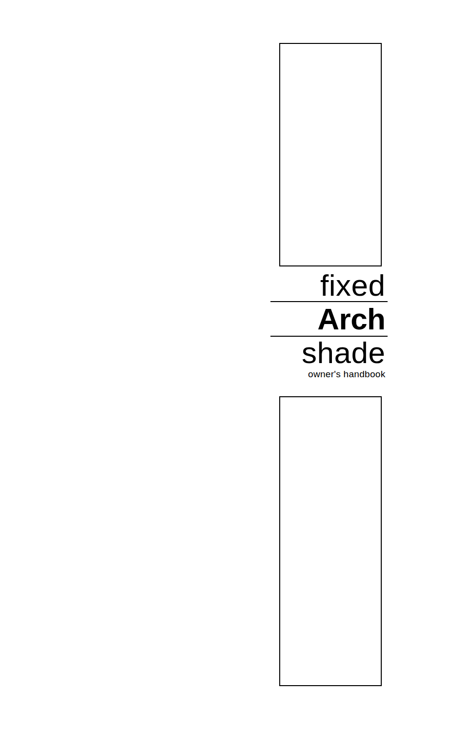fixed
Arch
shade
owner's handbook